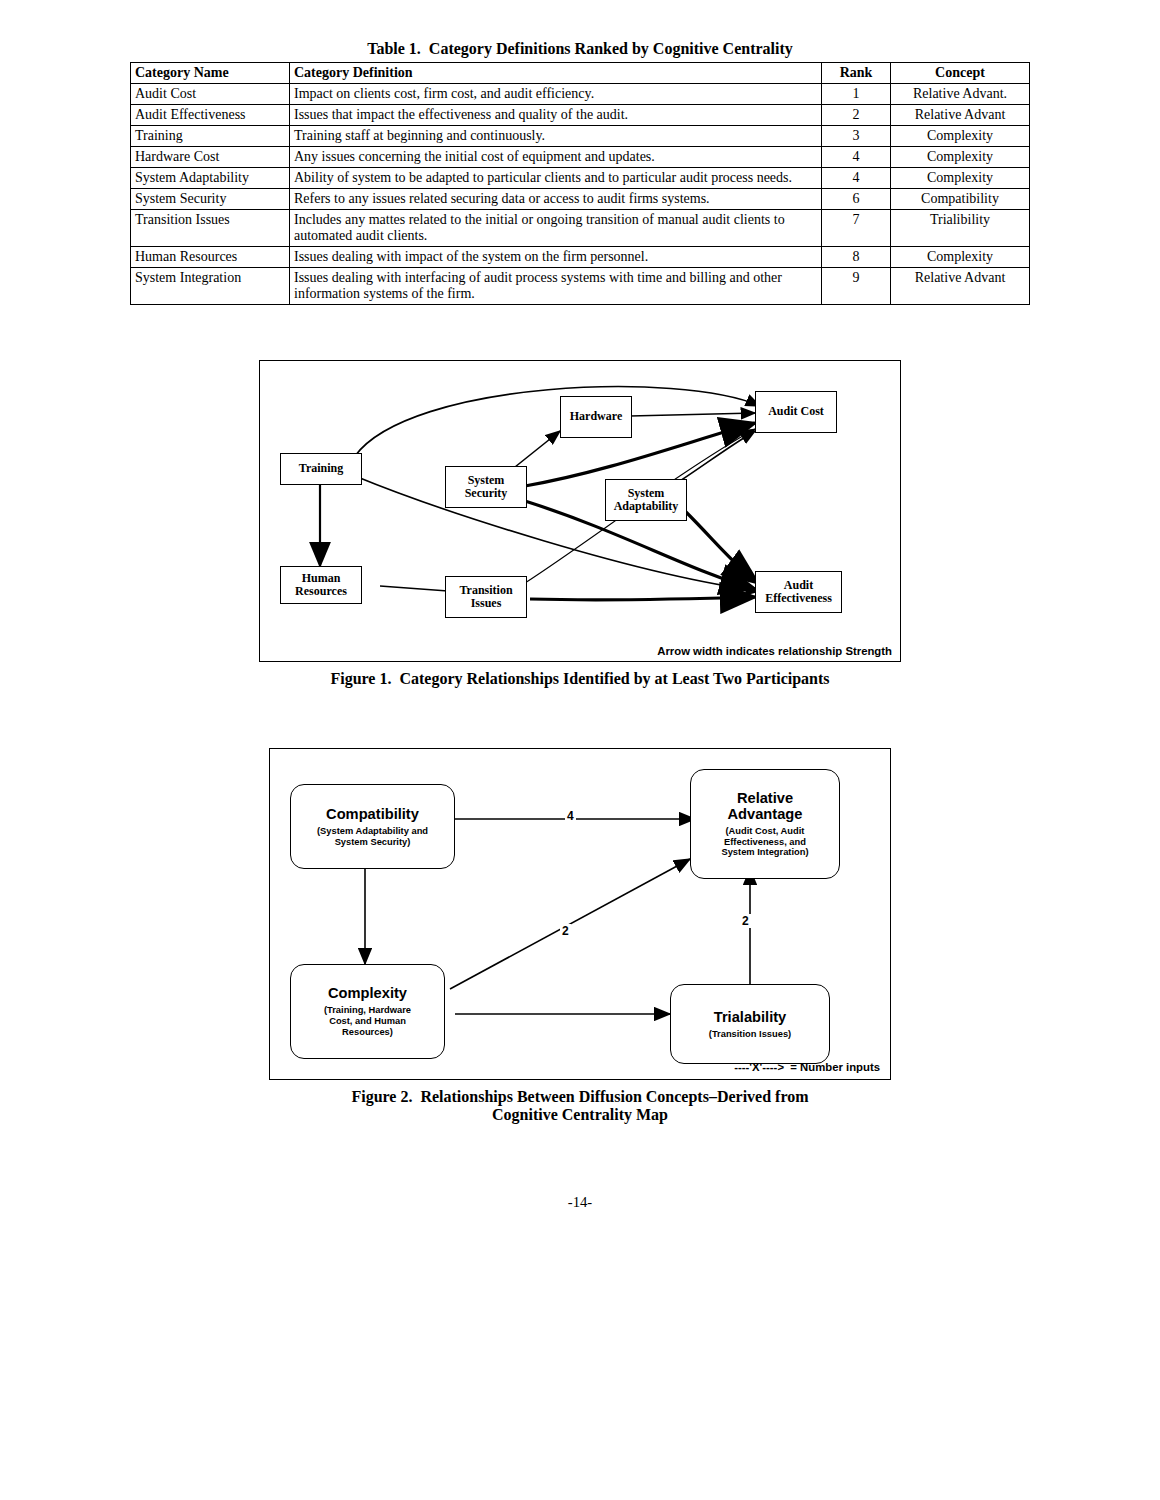Table 1. Category Definitions Ranked by Cognitive Centrality
| Category Name | Category Definition | Rank | Concept |
| --- | --- | --- | --- |
| Audit Cost | Impact on clients cost, firm cost, and audit efficiency. | 1 | Relative Advant. |
| Audit Effectiveness | Issues that impact the effectiveness and quality of the audit. | 2 | Relative Advant |
| Training | Training staff at beginning and continuously. | 3 | Complexity |
| Hardware Cost | Any issues concerning the initial cost of equipment and updates. | 4 | Complexity |
| System Adaptability | Ability of system to be adapted to particular clients and to particular audit process needs. | 4 | Complexity |
| System Security | Refers to any issues related securing data or access to audit firms systems. | 6 | Compatibility |
| Transition Issues | Includes any mattes related to the initial or ongoing transition of manual audit clients to automated audit clients. | 7 | Trialibility |
| Human Resources | Issues dealing with impact of the system on the firm personnel. | 8 | Complexity |
| System Integration | Issues dealing with interfacing of audit process systems with time and billing and other information systems of the firm. | 9 | Relative Advant |
Training
Human
Resources
System
Security
Transition
Issues
Hardware
System
Adaptability
Audit Cost
Audit
Effectiveness
Arrow width indicates relationship Strength
Figure 1. Category Relationships Identified by at Least Two Participants
Compatibility
(System Adaptability and
System Security)
Complexity
(Training, Hardware
Cost, and Human
Resources)
Relative
Advantage
(Audit Cost, Audit
Effectiveness, and
System Integration)
Trialability
(Transition Issues)
4
2
2
----'X'----> = Number inputs
Figure 2. Relationships Between Diffusion Concepts–Derived from
Cognitive Centrality Map
-14-